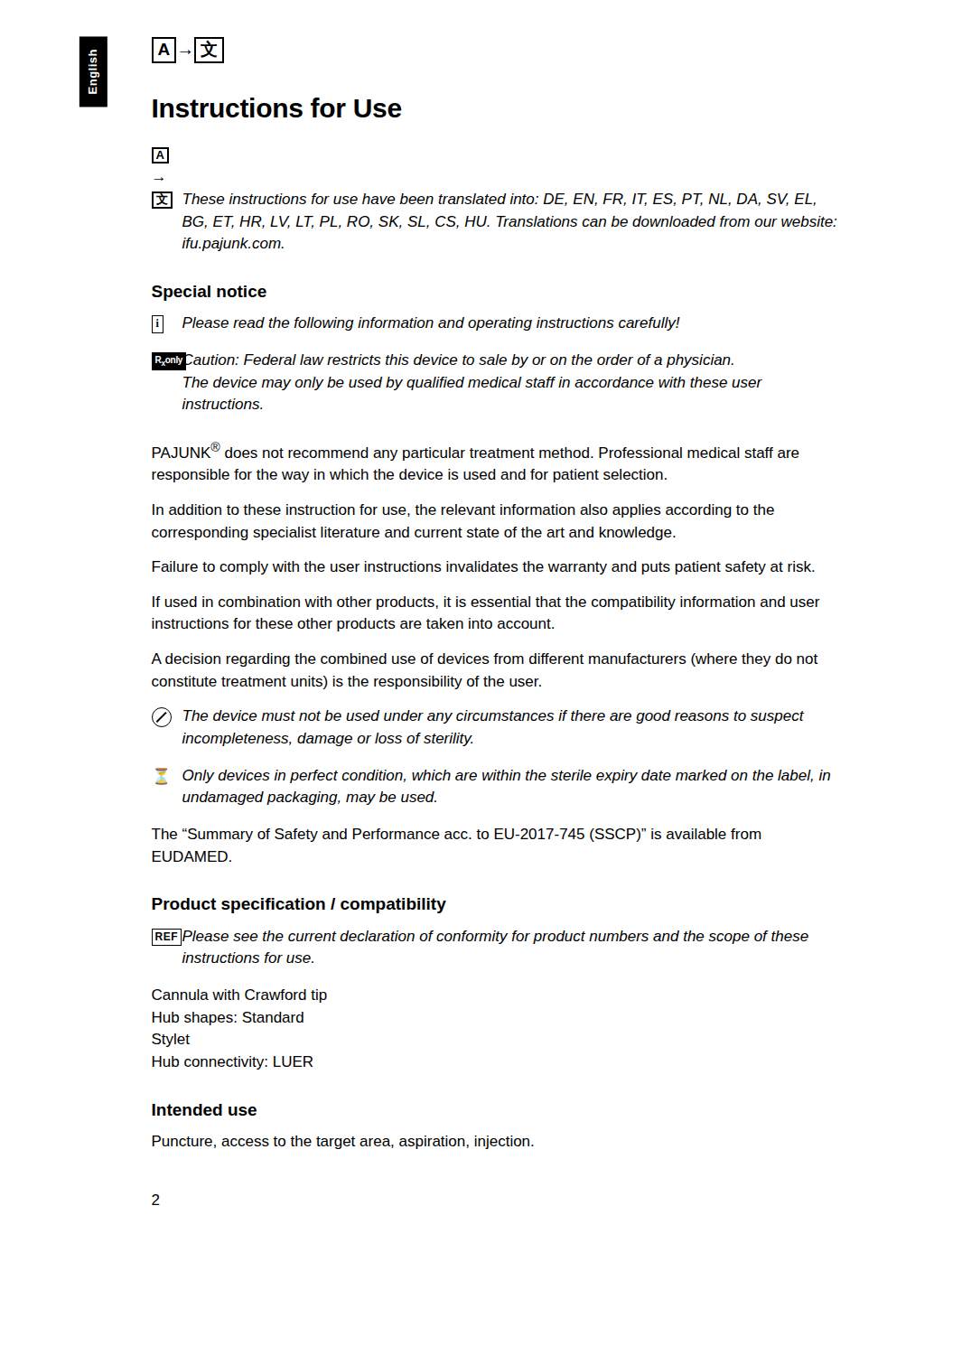English
A→文
Instructions for Use
A→文 These instructions for use have been translated into: DE, EN, FR, IT, ES, PT, NL, DA, SV, EL, BG, ET, HR, LV, LT, PL, RO, SK, SL, CS, HU. Translations can be downloaded from our website: ifu.pajunk.com.
Special notice
i Please read the following information and operating instructions carefully!
Rxonly Caution: Federal law restricts this device to sale by or on the order of a physician.
The device may only be used by qualified medical staff in accordance with these user instructions.
PAJUNK® does not recommend any particular treatment method. Professional medical staff are responsible for the way in which the device is used and for patient selection.
In addition to these instruction for use, the relevant information also applies according to the corresponding specialist literature and current state of the art and knowledge.
Failure to comply with the user instructions invalidates the warranty and puts patient safety at risk.
If used in combination with other products, it is essential that the compatibility information and user instructions for these other products are taken into account.
A decision regarding the combined use of devices from different manufacturers (where they do not constitute treatment units) is the responsibility of the user.
The device must not be used under any circumstances if there are good reasons to suspect incompleteness, damage or loss of sterility.
⏳ Only devices in perfect condition, which are within the sterile expiry date marked on the label, in undamaged packaging, may be used.
The “Summary of Safety and Performance acc. to EU-2017-745 (SSCP)” is available from EUDAMED.
Product specification / compatibility
REF Please see the current declaration of conformity for product numbers and the scope of these instructions for use.
Cannula with Crawford tip
Hub shapes: Standard
Stylet
Hub connectivity: LUER
Intended use
Puncture, access to the target area, aspiration, injection.
2